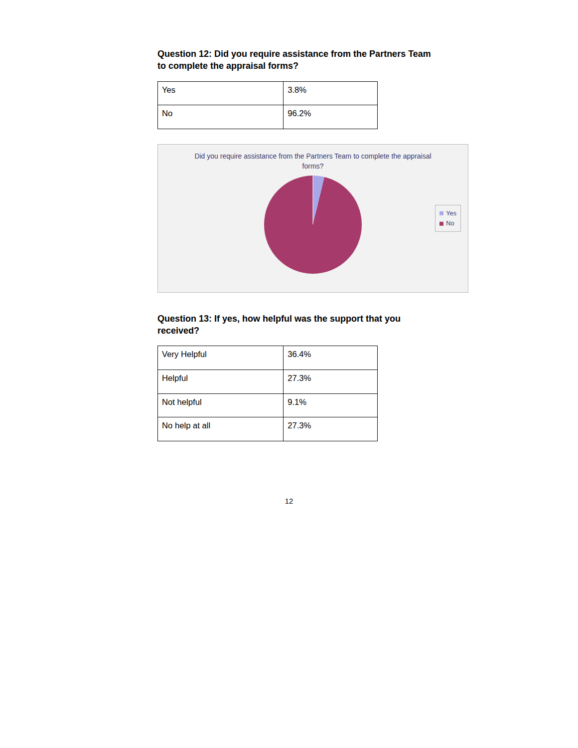Question 12: Did you require assistance from the Partners Team to complete the appraisal forms?
| Yes | 3.8% |
| No | 96.2% |
Did you require assistance from the Partners Team to complete the appraisal forms?
Yes
No
Question 13: If yes, how helpful was the support that you received?
| Very Helpful | 36.4% |
| Helpful | 27.3% |
| Not helpful | 9.1% |
| No help at all | 27.3% |
12